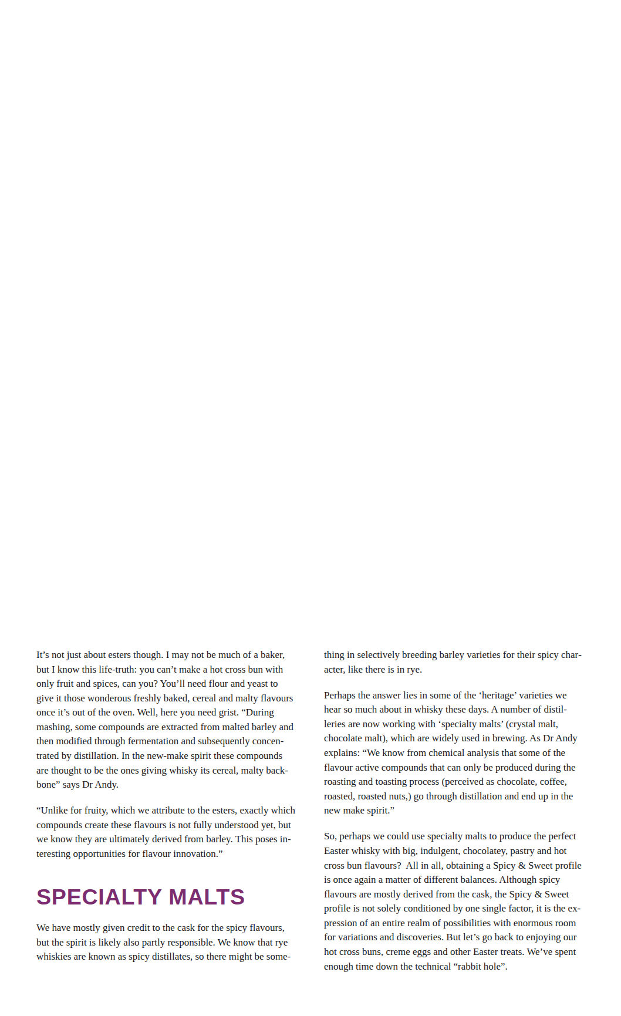It’s not just about esters though. I may not be much of a baker, but I know this life-truth: you can’t make a hot cross bun with only fruit and spices, can you? You’ll need flour and yeast to give it those wonderous freshly baked, cereal and malty flavours once it’s out of the oven. Well, here you need grist. “During mashing, some compounds are extracted from malted barley and then modified through fermentation and subsequently concentrated by distillation. In the new-make spirit these compounds are thought to be the ones giving whisky its cereal, malty backbone” says Dr Andy.
“Unlike for fruity, which we attribute to the esters, exactly which compounds create these flavours is not fully understood yet, but we know they are ultimately derived from barley. This poses interesting opportunities for flavour innovation.”
Specialty Malts
We have mostly given credit to the cask for the spicy flavours, but the spirit is likely also partly responsible. We know that rye whiskies are known as spicy distillates, so there might be something in selectively breeding barley varieties for their spicy character, like there is in rye.
Perhaps the answer lies in some of the ‘heritage’ varieties we hear so much about in whisky these days. A number of distilleries are now working with ‘specialty malts’ (crystal malt, chocolate malt), which are widely used in brewing. As Dr Andy explains: “We know from chemical analysis that some of the flavour active compounds that can only be produced during the roasting and toasting process (perceived as chocolate, coffee, roasted, roasted nuts,) go through distillation and end up in the new make spirit.”
So, perhaps we could use specialty malts to produce the perfect Easter whisky with big, indulgent, chocolatey, pastry and hot cross bun flavours? All in all, obtaining a Spicy & Sweet profile is once again a matter of different balances. Although spicy flavours are mostly derived from the cask, the Spicy & Sweet profile is not solely conditioned by one single factor, it is the expression of an entire realm of possibilities with enormous room for variations and discoveries. But let’s go back to enjoying our hot cross buns, creme eggs and other Easter treats. We’ve spent enough time down the technical “rabbit hole”.